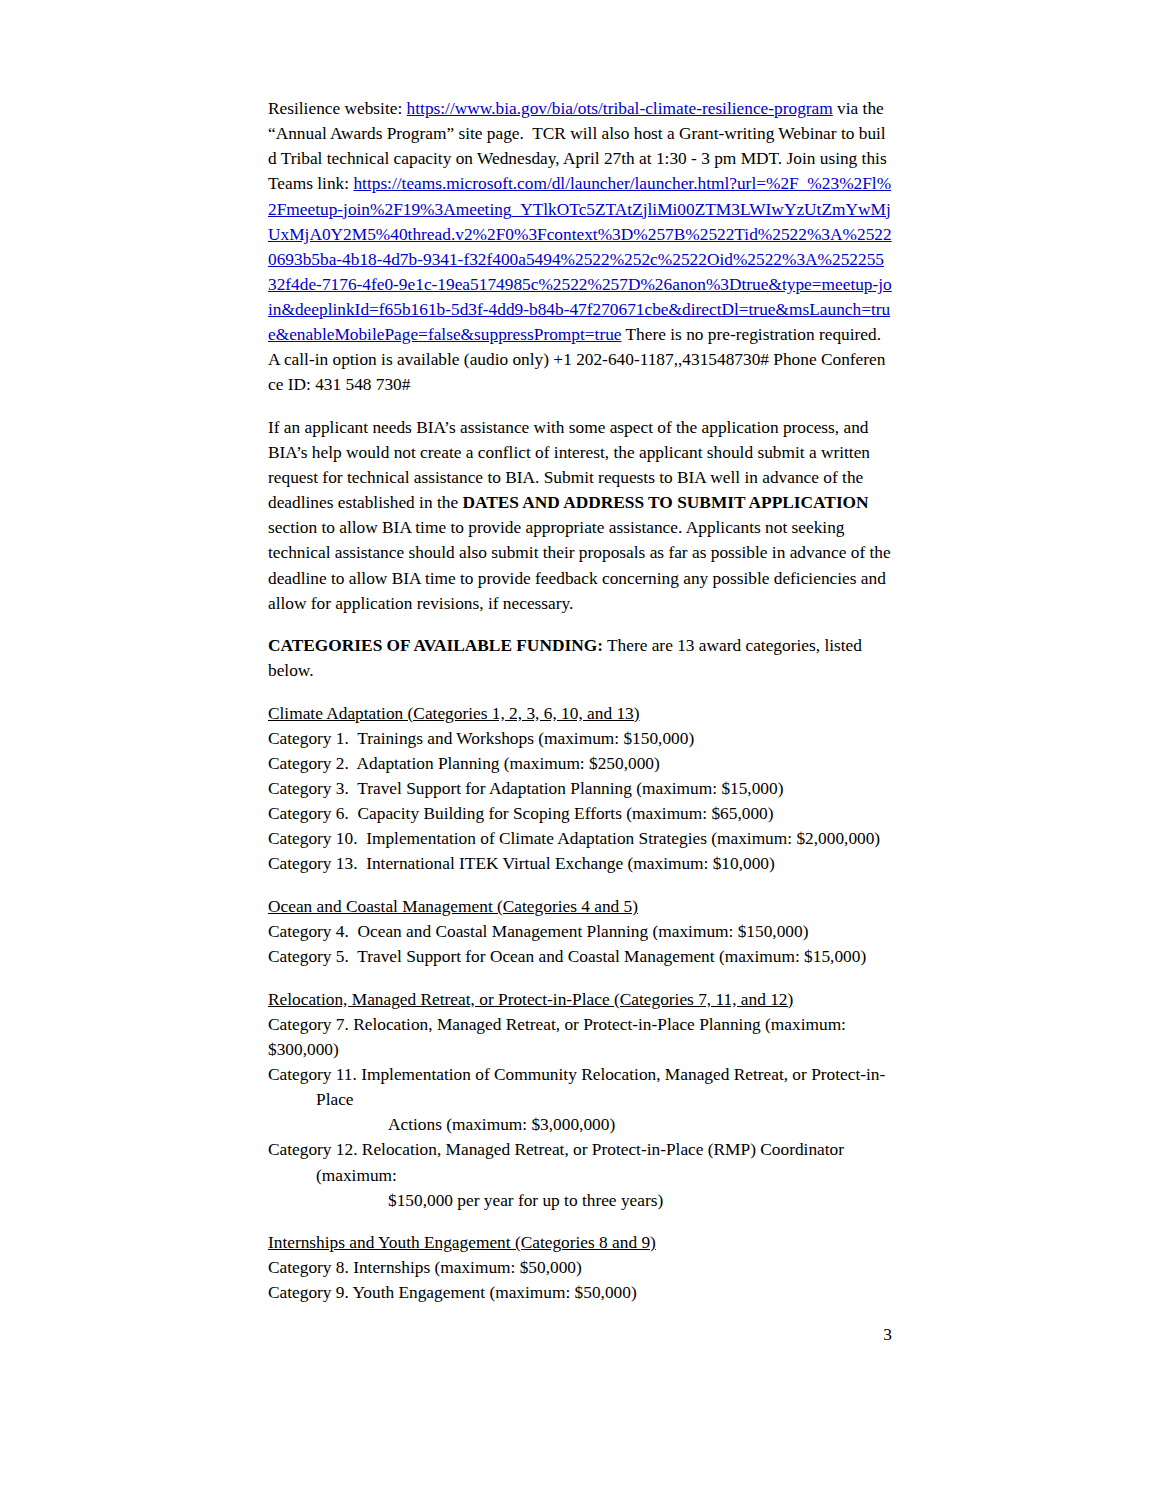Resilience website: https://www.bia.gov/bia/ots/tribal-climate-resilience-program via the “Annual Awards Program” site page. TCR will also host a Grant-writing Webinar to build Tribal technical capacity on Wednesday, April 27th at 1:30 - 3 pm MDT. Join using this Teams link: https://teams.microsoft.com/dl/launcher/launcher.html?url=%2F_%23%2Fl%2Fmeetup-join%2F19%3Ameeting_YTlkOTc5ZTAtZjliMi00ZTM3LWIwYzUtZmYwMjUxMjA0Y2M5%40thread.v2%2F0%3Fcontext%3D%257B%2522Tid%2522%3A%25220693b5ba-4b18-4d7b-9341-f32f400a5494%2522%252c%2522Oid%2522%3A%25225532f4de-7176-4fe0-9e1c-19ea5174985c%2522%257D%26anon%3Dtrue&type=meetup-join&deeplinkId=f65b161b-5d3f-4dd9-b84b-47f270671cbe&directDl=true&msLaunch=true&enableMobilePage=false&suppressPrompt=true There is no pre-registration required. A call-in option is available (audio only) +1 202-640-1187,,431548730# Phone Conference ID: 431 548 730#
If an applicant needs BIA’s assistance with some aspect of the application process, and BIA’s help would not create a conflict of interest, the applicant should submit a written request for technical assistance to BIA. Submit requests to BIA well in advance of the deadlines established in the DATES AND ADDRESS TO SUBMIT APPLICATION section to allow BIA time to provide appropriate assistance. Applicants not seeking technical assistance should also submit their proposals as far as possible in advance of the deadline to allow BIA time to provide feedback concerning any possible deficiencies and allow for application revisions, if necessary.
CATEGORIES OF AVAILABLE FUNDING: There are 13 award categories, listed below.
Climate Adaptation (Categories 1, 2, 3, 6, 10, and 13)
Category 1. Trainings and Workshops (maximum: $150,000)
Category 2. Adaptation Planning (maximum: $250,000)
Category 3. Travel Support for Adaptation Planning (maximum: $15,000)
Category 6. Capacity Building for Scoping Efforts (maximum: $65,000)
Category 10. Implementation of Climate Adaptation Strategies (maximum: $2,000,000)
Category 13. International ITEK Virtual Exchange (maximum: $10,000)
Ocean and Coastal Management (Categories 4 and 5)
Category 4. Ocean and Coastal Management Planning (maximum: $150,000)
Category 5. Travel Support for Ocean and Coastal Management (maximum: $15,000)
Relocation, Managed Retreat, or Protect-in-Place (Categories 7, 11, and 12)
Category 7. Relocation, Managed Retreat, or Protect-in-Place Planning (maximum: $300,000)
Category 11. Implementation of Community Relocation, Managed Retreat, or Protect-in-Place Actions (maximum: $3,000,000)
Category 12. Relocation, Managed Retreat, or Protect-in-Place (RMP) Coordinator (maximum: $150,000 per year for up to three years)
Internships and Youth Engagement (Categories 8 and 9)
Category 8. Internships (maximum: $50,000)
Category 9. Youth Engagement (maximum: $50,000)
3